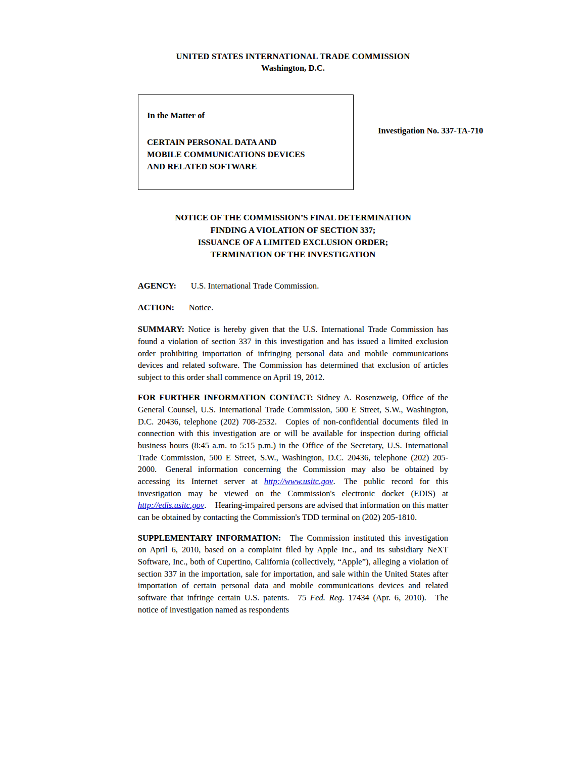UNITED STATES INTERNATIONAL TRADE COMMISSION
Washington, D.C.
In the Matter of
CERTAIN PERSONAL DATA AND
MOBILE COMMUNICATIONS DEVICES
AND RELATED SOFTWARE
Investigation No. 337-TA-710
NOTICE OF THE COMMISSION’S FINAL DETERMINATION
FINDING A VIOLATION OF SECTION 337;
ISSUANCE OF A LIMITED EXCLUSION ORDER;
TERMINATION OF THE INVESTIGATION
AGENCY: U.S. International Trade Commission.
ACTION: Notice.
SUMMARY: Notice is hereby given that the U.S. International Trade Commission has found a violation of section 337 in this investigation and has issued a limited exclusion order prohibiting importation of infringing personal data and mobile communications devices and related software. The Commission has determined that exclusion of articles subject to this order shall commence on April 19, 2012.
FOR FURTHER INFORMATION CONTACT: Sidney A. Rosenzweig, Office of the General Counsel, U.S. International Trade Commission, 500 E Street, S.W., Washington, D.C. 20436, telephone (202) 708-2532. Copies of non-confidential documents filed in connection with this investigation are or will be available for inspection during official business hours (8:45 a.m. to 5:15 p.m.) in the Office of the Secretary, U.S. International Trade Commission, 500 E Street, S.W., Washington, D.C. 20436, telephone (202) 205-2000. General information concerning the Commission may also be obtained by accessing its Internet server at http://www.usitc.gov. The public record for this investigation may be viewed on the Commission's electronic docket (EDIS) at http://edis.usitc.gov. Hearing-impaired persons are advised that information on this matter can be obtained by contacting the Commission's TDD terminal on (202) 205-1810.
SUPPLEMENTARY INFORMATION: The Commission instituted this investigation on April 6, 2010, based on a complaint filed by Apple Inc., and its subsidiary NeXT Software, Inc., both of Cupertino, California (collectively, “Apple”), alleging a violation of section 337 in the importation, sale for importation, and sale within the United States after importation of certain personal data and mobile communications devices and related software that infringe certain U.S. patents. 75 Fed. Reg. 17434 (Apr. 6, 2010). The notice of investigation named as respondents